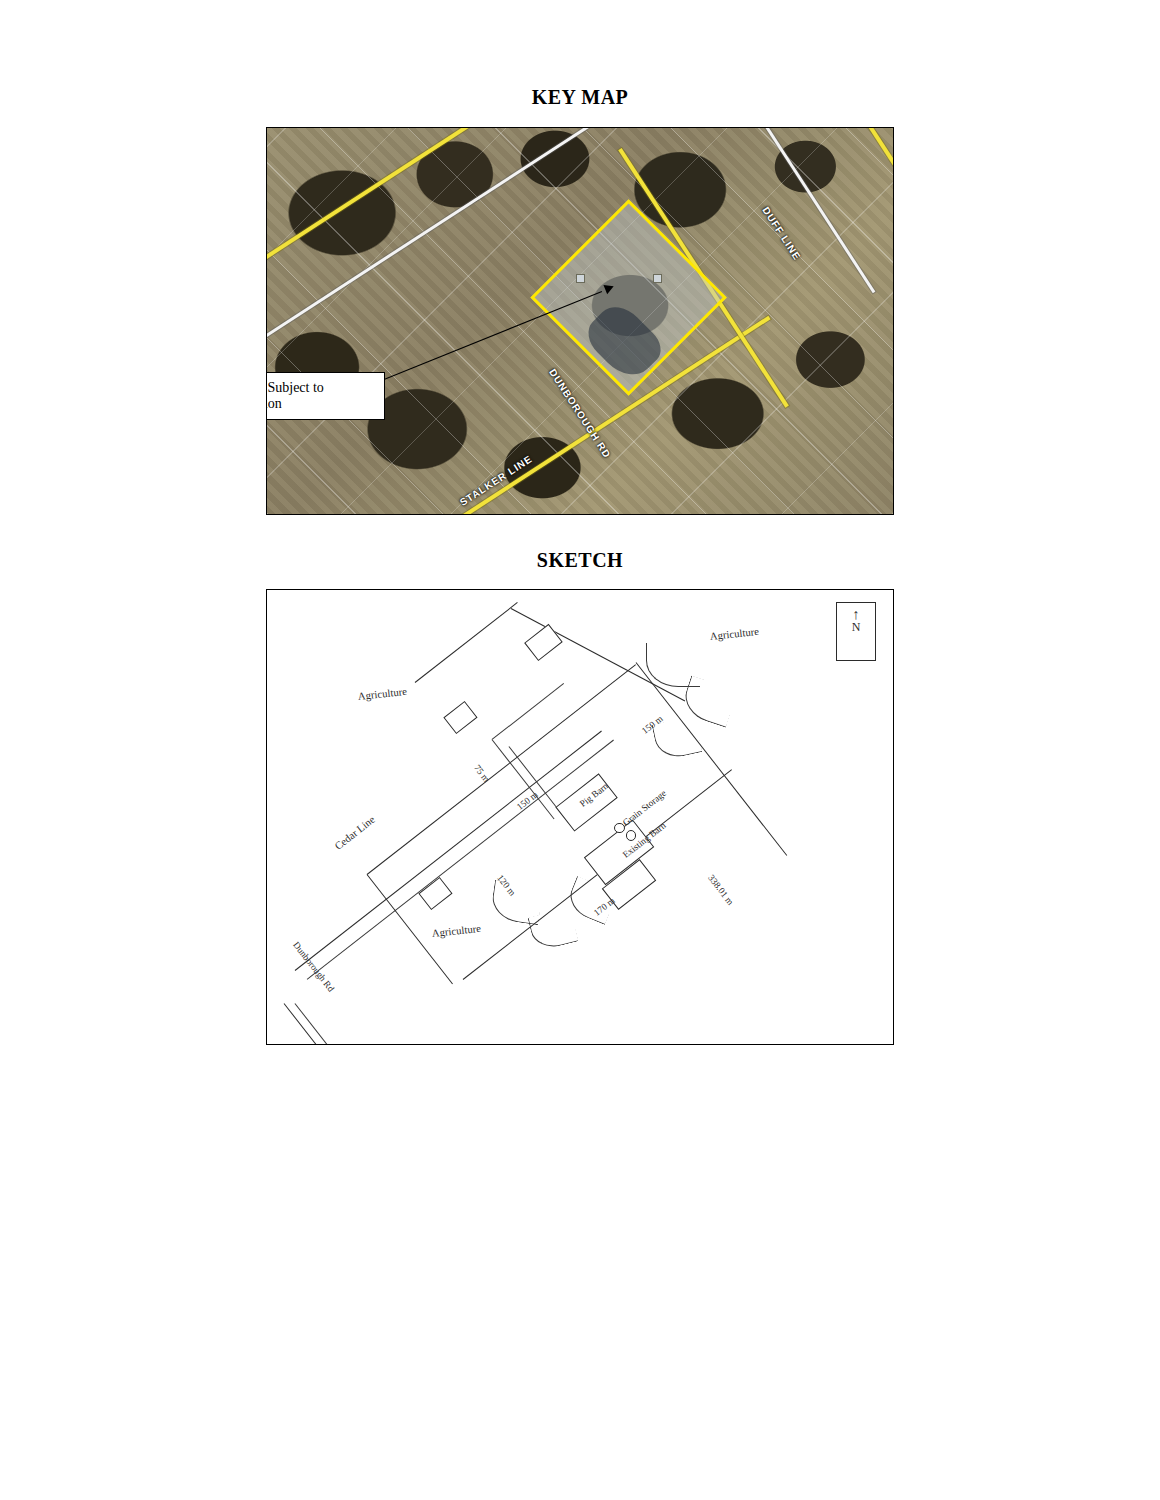KEY MAP
DUFF LINE
DUNBOROUGH RD
STALKER LINE
Property Subject to
Application
SKETCH
↑N
Cedar Line
Dunborough Rd
Agriculture
Agriculture
Agriculture
Pig Barn
Existing Barn
Grain Storage
150 m
150 m
75 m
120 m
170 m
338.01 m